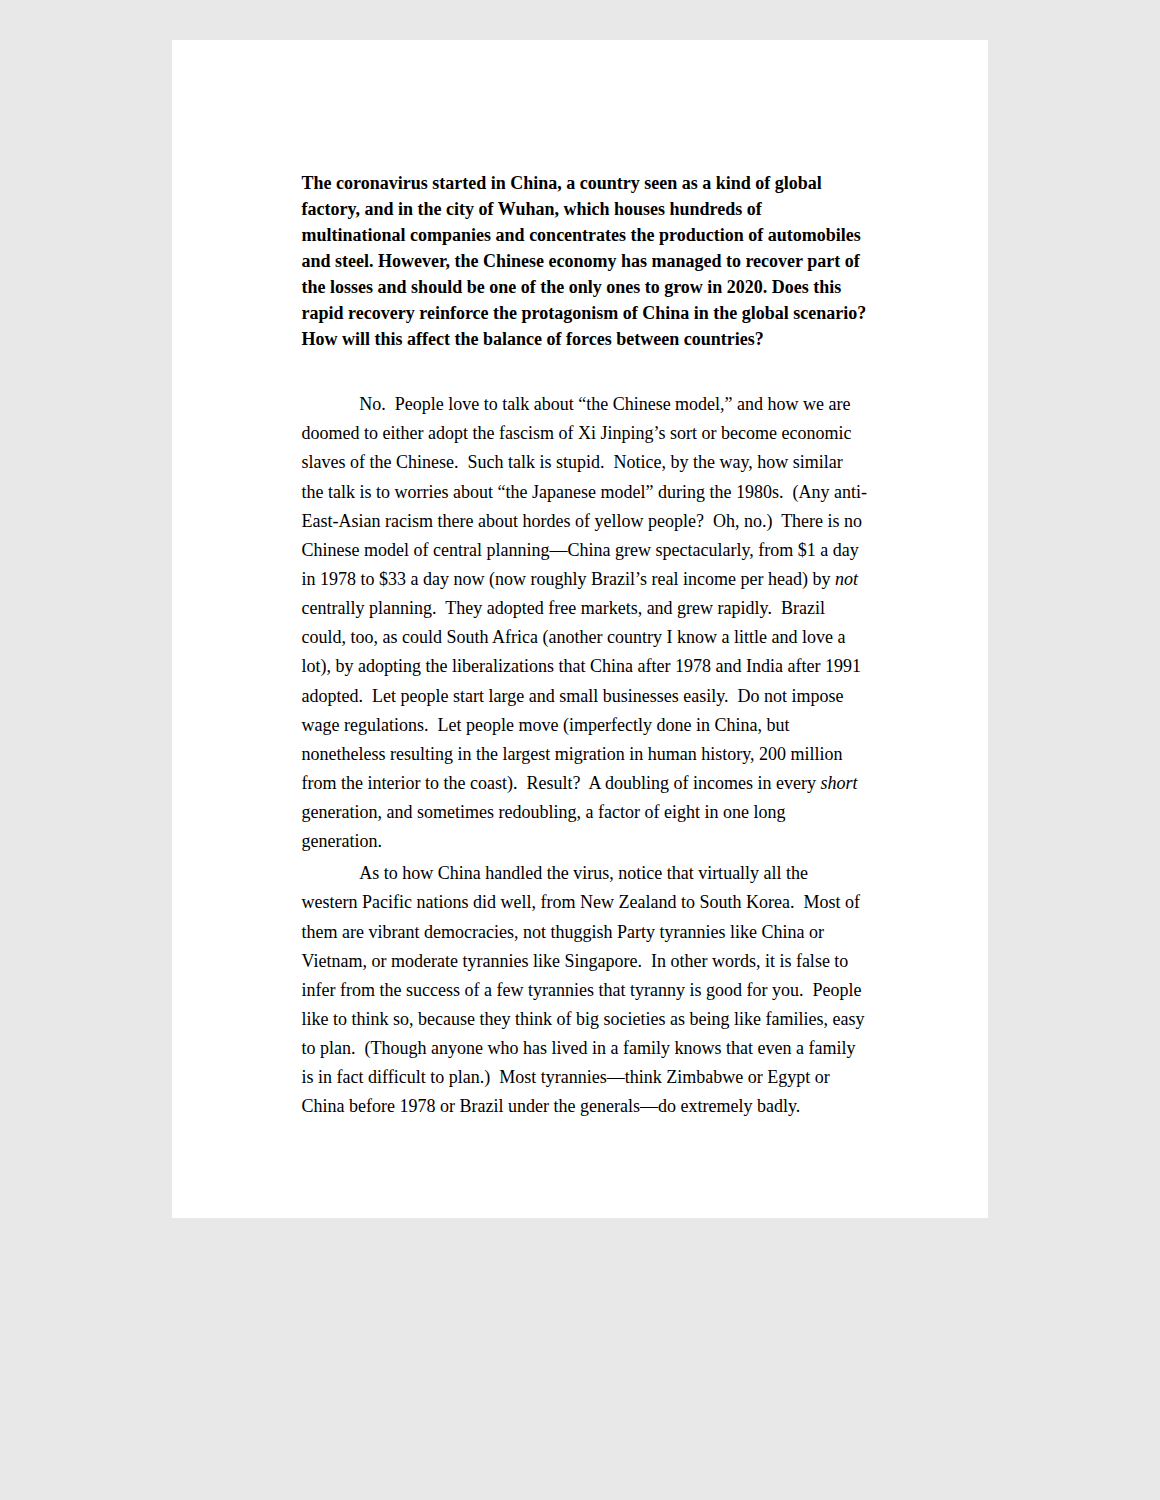The coronavirus started in China, a country seen as a kind of global factory, and in the city of Wuhan, which houses hundreds of multinational companies and concentrates the production of automobiles and steel. However, the Chinese economy has managed to recover part of the losses and should be one of the only ones to grow in 2020. Does this rapid recovery reinforce the protagonism of China in the global scenario? How will this affect the balance of forces between countries?
No. People love to talk about “the Chinese model,” and how we are doomed to either adopt the fascism of Xi Jinping’s sort or become economic slaves of the Chinese. Such talk is stupid. Notice, by the way, how similar the talk is to worries about “the Japanese model” during the 1980s. (Any anti-East-Asian racism there about hordes of yellow people? Oh, no.) There is no Chinese model of central planning—China grew spectacularly, from $1 a day in 1978 to $33 a day now (now roughly Brazil’s real income per head) by not centrally planning. They adopted free markets, and grew rapidly. Brazil could, too, as could South Africa (another country I know a little and love a lot), by adopting the liberalizations that China after 1978 and India after 1991 adopted. Let people start large and small businesses easily. Do not impose wage regulations. Let people move (imperfectly done in China, but nonetheless resulting in the largest migration in human history, 200 million from the interior to the coast). Result? A doubling of incomes in every short generation, and sometimes redoubling, a factor of eight in one long generation.
As to how China handled the virus, notice that virtually all the western Pacific nations did well, from New Zealand to South Korea. Most of them are vibrant democracies, not thuggish Party tyrannies like China or Vietnam, or moderate tyrannies like Singapore. In other words, it is false to infer from the success of a few tyrannies that tyranny is good for you. People like to think so, because they think of big societies as being like families, easy to plan. (Though anyone who has lived in a family knows that even a family is in fact difficult to plan.) Most tyrannies—think Zimbabwe or Egypt or China before 1978 or Brazil under the generals—do extremely badly.